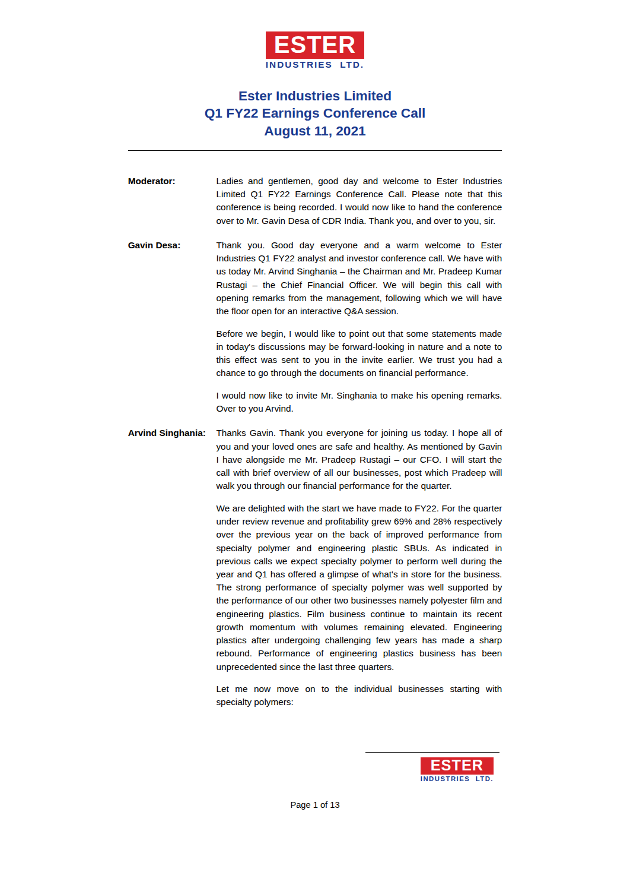ESTER INDUSTRIES LTD.
Ester Industries Limited Q1 FY22 Earnings Conference Call August 11, 2021
| Moderator: | Ladies and gentlemen, good day and welcome to Ester Industries Limited Q1 FY22 Earnings Conference Call. Please note that this conference is being recorded. I would now like to hand the conference over to Mr. Gavin Desa of CDR India. Thank you, and over to you, sir. |
| Gavin Desa: | Thank you. Good day everyone and a warm welcome to Ester Industries Q1 FY22 analyst and investor conference call. We have with us today Mr. Arvind Singhania – the Chairman and Mr. Pradeep Kumar Rustagi – the Chief Financial Officer. We will begin this call with opening remarks from the management, following which we will have the floor open for an interactive Q&A session. Before we begin, I would like to point out that some statements made in today's discussions may be forward-looking in nature and a note to this effect was sent to you in the invite earlier. We trust you had a chance to go through the documents on financial performance. I would now like to invite Mr. Singhania to make his opening remarks. Over to you Arvind. |
| Arvind Singhania: | Thanks Gavin. Thank you everyone for joining us today. I hope all of you and your loved ones are safe and healthy. As mentioned by Gavin I have alongside me Mr. Pradeep Rustagi – our CFO. I will start the call with brief overview of all our businesses, post which Pradeep will walk you through our financial performance for the quarter. We are delighted with the start we have made to FY22. For the quarter under review revenue and profitability grew 69% and 28% respectively over the previous year on the back of improved performance from specialty polymer and engineering plastic SBUs. As indicated in previous calls we expect specialty polymer to perform well during the year and Q1 has offered a glimpse of what's in store for the business. The strong performance of specialty polymer was well supported by the performance of our other two businesses namely polyester film and engineering plastics. Film business continue to maintain its recent growth momentum with volumes remaining elevated. Engineering plastics after undergoing challenging few years has made a sharp rebound. Performance of engineering plastics business has been unprecedented since the last three quarters. Let me now move on to the individual businesses starting with specialty polymers: |
ESTER INDUSTRIES LTD.
Page 1 of 13